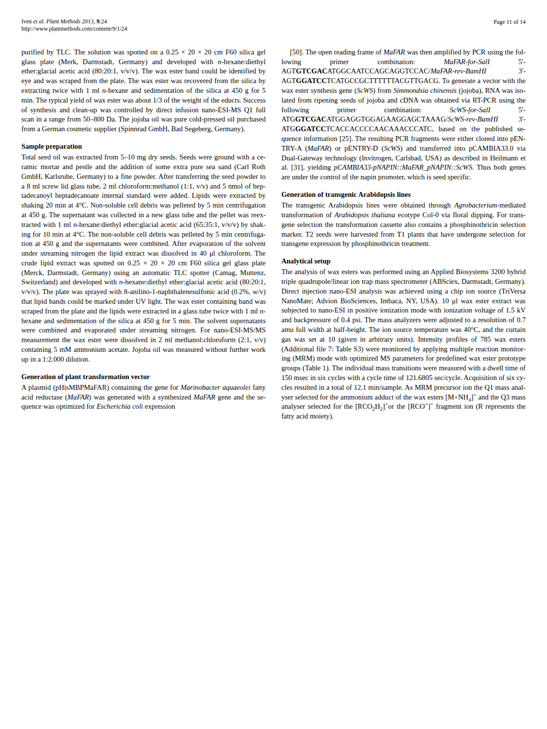Iven et al. Plant Methods 2013, 9:24
http://www.plantmethods.com/content/9/1/24
Page 11 of 14
purified by TLC. The solution was spotted on a 0.25 × 20 × 20 cm F60 silica gel glass plate (Merk, Darmstadt, Germany) and developed with n-hexane:diethyl ether:glacial acetic acid (80:20:1, v/v/v). The wax ester band could be identified by eye and was scraped from the plate. The wax ester was recovered from the silica by extracting twice with 1 ml n-hexane and sedimentation of the silica at 450 g for 5 min. The typical yield of wax ester was about 1/3 of the weight of the educts. Success of synthesis and clean-up was controlled by direct infusion nano-ESI-MS Q1 full scan in a range from 50–800 Da. The jojoba oil was pure cold-pressed oil purchased from a German cosmetic supplier (Spinnrad GmbH, Bad Segeberg, Germany).
Sample preparation
Total seed oil was extracted from 5–10 mg dry seeds. Seeds were ground with a ceramic mortar and pestle and the addition of some extra pure sea sand (Carl Roth GmbH, Karlsruhe, Germany) to a fine powder. After transferring the seed powder to a 8 ml screw lid glass tube, 2 ml chloroform:methanol (1:1, v/v) and 5 nmol of heptadecanoyl heptadecanoate internal standard were added. Lipids were extracted by shaking 20 min at 4°C. Non-soluble cell debris was pelleted by 5 min centrifugation at 450 g. The supernatant was collected in a new glass tube and the pellet was reextracted with 1 ml n-hexane:diethyl ether:glacial acetic acid (65:35:1, v/v/v) by shaking for 10 min at 4°C. The non-soluble cell debris was pelleted by 5 min centrifugation at 450 g and the supernatants were combined. After evaporation of the solvent under streaming nitrogen the lipid extract was dissolved in 40 μl chloroform. The crude lipid extract was spotted on 0.25 × 20 × 20 cm F60 silica gel glass plate (Merck, Darmstadt, Germany) using an automatic TLC spotter (Camag, Muttenz, Switzerland) and developed with n-hexane:diethyl ether:glacial acetic acid (80:20:1, v/v/v). The plate was sprayed with 8-anilino-1-naphthalenesulfonic acid (0.2%, w/v) that lipid bands could be marked under UV light. The wax ester containing band was scraped from the plate and the lipids were extracted in a glass tube twice with 1 ml n-hexane and sedimentation of the silica at 450 g for 5 min. The solvent supernatants were combined and evaporated under streaming nitrogen. For nano-ESI-MS/MS measurement the wax ester were dissolved in 2 ml methanol:chloroform (2:1, v/v) containing 5 mM ammonium acetate. Jojoba oil was measured without further work up in a 1:2.000 dilution.
Generation of plant transformation vector
A plasmid (pHisMBPMaFAR) containing the gene for Marinobacter aquaeolei fatty acid reductase (MaFAR) was generated with a synthesized MaFAR gene and the sequence was optimized for Escherichia coli expression
[50]. The open reading frame of MaFAR was then amplified by PCR using the following primer combination: MaFAR-for-SalI 5'-AGTGTCGACATGGCAATCCAGCAGGTCCAC/MaFAR-rev-BamHI 3'-AGTGGATCCTCATGCCGCTTTTTTACGTTGACG. To generate a vector with the wax ester synthesis gene (ScWS) from Simmondsia chinensis (jojoba), RNA was isolated from ripening seeds of jojoba and cDNA was obtained via RT-PCR using the following primer combination: ScWS-for-SalI 5'-ATGGTCGACATGGAGGTGGAGAAGGAGCTAAAG/ScWS-rev-BamHI 3'- ATGGGATCCTCACCACCCCAACAAACCCATC, based on the published sequence information [25]. The resulting PCR fragments were either cloned into pENTRY-A (MaFAR) or pENTRY-D (ScWS) and transferred into pCAMBIA33.0 via Dual-Gateway technology (Invitrogen, Carlsbad, USA) as described in Heilmann et al. [31], yielding pCAMBIA33-pNAPIN::MaFAR_pNAPIN::ScWS. Thus both genes are under the control of the napin promoter, which is seed specific.
Generation of transgenic Arabidopsis lines
The transgenic Arabidopsis lines were obtained through Agrobacterium-mediated transformation of Arabidopsis thaliana ecotype Col-0 via floral dipping. For transgene selection the transformation cassette also contains a phosphinothricin selection marker. T2 seeds were harvested from T1 plants that have undergone selection for transgene expression by phosphinothricin treatment.
Analytical setup
The analysis of wax esters was performed using an Applied Biosystems 3200 hybrid triple quadrupole/linear ion trap mass spectrometer (ABSciex, Darmstadt, Germany). Direct injection nano-ESI analysis was achieved using a chip ion source (TriVersa NanoMate; Advion BioSciences, Inthaca, NY, USA). 10 μl wax ester extract was subjected to nano-ESI in positive ionization mode with ionization voltage of 1.5 kV and backpressure of 0.4 psi. The mass analyzers were adjusted to a resolution of 0.7 amu full width at half-height. The ion source temperature was 40°C, and the curtain gas was set at 10 (given in arbitrary units). Intensity profiles of 785 wax esters (Additional file 7: Table S3) were monitored by applying multiple reaction monitoring (MRM) mode with optimized MS parameters for predefined wax ester prototype groups (Table 1). The individual mass transitions were measured with a dwell time of 150 msec in six cycles with a cycle time of 121.6805 sec/cycle. Acquisition of six cycles resulted in a total of 12.1 min/sample. As MRM precursor ion the Q1 mass analyser selected for the ammonium adduct of the wax esters [M+NH4]+ and the Q3 mass analyser selected for the [RCO2H2]+or the [RCO+]+ fragment ion (R represents the fatty acid moiety).